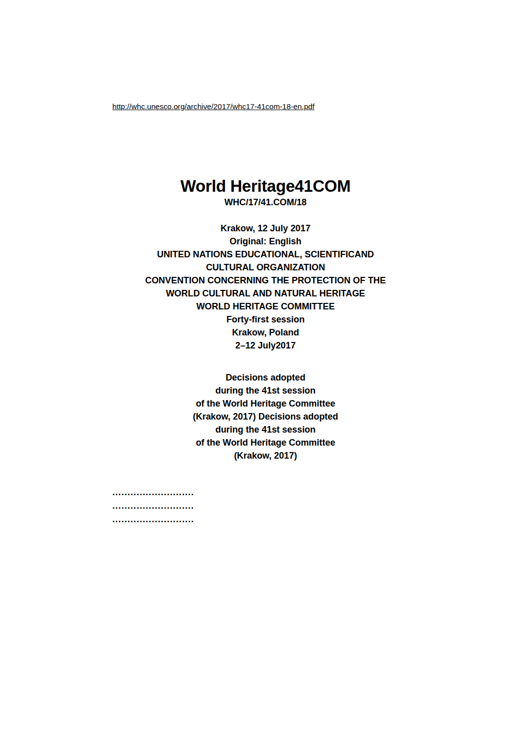http://whc.unesco.org/archive/2017/whc17-41com-18-en.pdf
World Heritage41COM
WHC/17/41.COM/18
Krakow, 12 July 2017
Original: English
UNITED NATIONS EDUCATIONAL, SCIENTIFICAND
CULTURAL ORGANIZATION
CONVENTION CONCERNING THE PROTECTION OF THE
WORLD CULTURAL AND NATURAL HERITAGE
WORLD HERITAGE COMMITTEE
Forty-first session
Krakow, Poland
2–12 July2017
Decisions adopted
during the 41st session
of the World Heritage Committee
(Krakow, 2017) Decisions adopted
during the 41st session
of the World Heritage Committee
(Krakow, 2017)
...........................
...........................
...........................